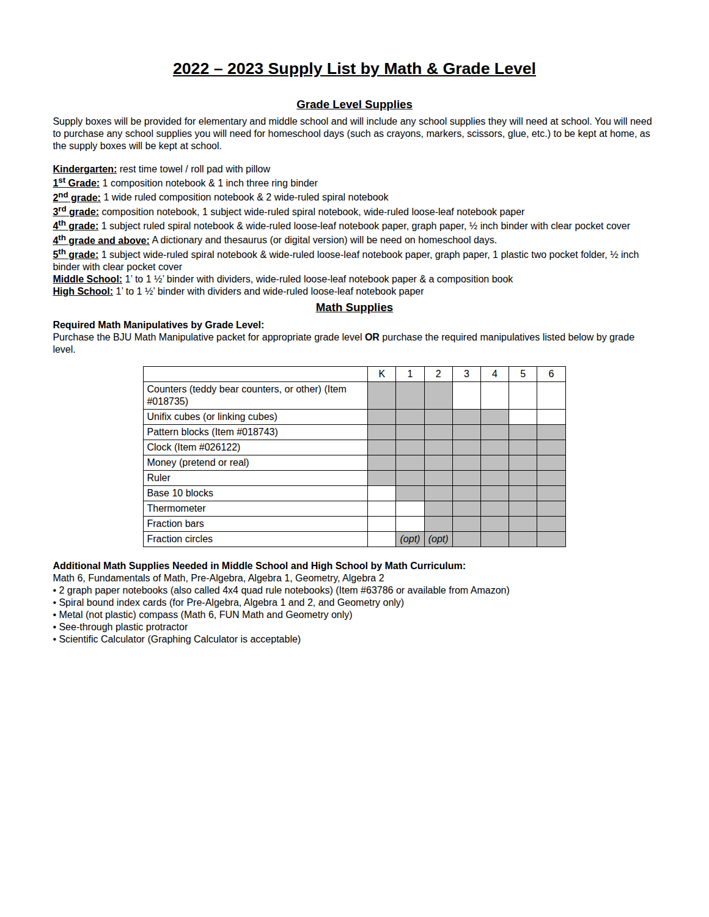2022 – 2023 Supply List by Math & Grade Level
Grade Level Supplies
Supply boxes will be provided for elementary and middle school and will include any school supplies they will need at school. You will need to purchase any school supplies you will need for homeschool days (such as crayons, markers, scissors, glue, etc.) to be kept at home, as the supply boxes will be kept at school.
Kindergarten: rest time towel / roll pad with pillow
1st Grade: 1 composition notebook & 1 inch three ring binder
2nd grade: 1 wide ruled composition notebook & 2 wide-ruled spiral notebook
3rd grade: composition notebook, 1 subject wide-ruled spiral notebook, wide-ruled loose-leaf notebook paper
4th grade: 1 subject ruled spiral notebook & wide-ruled loose-leaf notebook paper, graph paper, ½ inch binder with clear pocket cover
4th grade and above: A dictionary and thesaurus (or digital version) will be need on homeschool days.
5th grade: 1 subject wide-ruled spiral notebook & wide-ruled loose-leaf notebook paper, graph paper, 1 plastic two pocket folder, ½ inch binder with clear pocket cover
Middle School: 1’ to 1 ½’ binder with dividers, wide-ruled loose-leaf notebook paper & a composition book
High School: 1’ to 1 ½’ binder with dividers and wide-ruled loose-leaf notebook paper
Math Supplies
Required Math Manipulatives by Grade Level:
Purchase the BJU Math Manipulative packet for appropriate grade level OR purchase the required manipulatives listed below by grade level.
| | K | 1 | 2 | 3 | 4 | 5 | 6 |
| Counters (teddy bear counters, or other) (Item #018735) | | | | | | | |
| Unifix cubes (or linking cubes) | | | | | | | |
| Pattern blocks (Item #018743) | | | | | | | |
| Clock (Item #026122) | | | | | | | |
| Money (pretend or real) | | | | | | | |
| Ruler | | | | | | | |
| Base 10 blocks | | | | | | | |
| Thermometer | | | | | | | |
| Fraction bars | | | | | | | |
| Fraction circles | | (opt) | (opt) | | | | |
Additional Math Supplies Needed in Middle School and High School by Math Curriculum:
Math 6, Fundamentals of Math, Pre-Algebra, Algebra 1, Geometry, Algebra 2
2 graph paper notebooks (also called 4x4 quad rule notebooks) (Item #63786 or available from Amazon)
Spiral bound index cards (for Pre-Algebra, Algebra 1 and 2, and Geometry only)
Metal (not plastic) compass (Math 6, FUN Math and Geometry only)
See-through plastic protractor
Scientific Calculator (Graphing Calculator is acceptable)